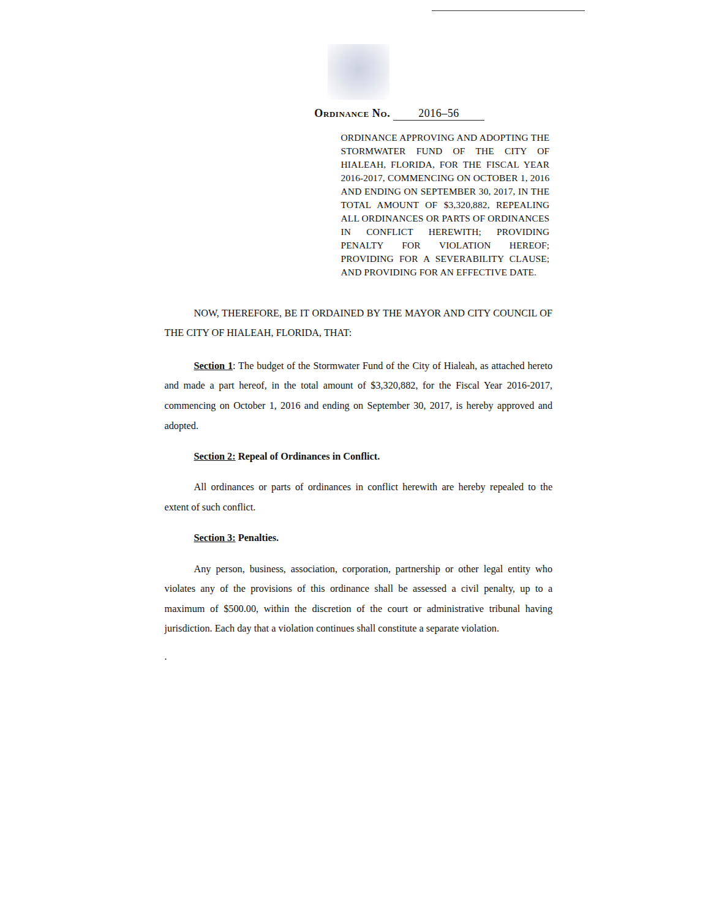Ordinance No. 2016–56
Ordinance approving and adopting the Stormwater Fund of the City of Hialeah, Florida, for the Fiscal Year 2016-2017, commencing on October 1, 2016 and ending on September 30, 2017, in the total amount of $3,320,882, repealing all ordinances or parts of ordinances in conflict herewith; providing penalty for violation hereof; providing for a severability clause; and providing for an effective date.
NOW, THEREFORE, BE IT ORDAINED BY THE MAYOR AND CITY COUNCIL OF THE CITY OF HIALEAH, FLORIDA, THAT:
Section 1: The budget of the Stormwater Fund of the City of Hialeah, as attached hereto and made a part hereof, in the total amount of $3,320,882, for the Fiscal Year 2016-2017, commencing on October 1, 2016 and ending on September 30, 2017, is hereby approved and adopted.
Section 2: Repeal of Ordinances in Conflict.
All ordinances or parts of ordinances in conflict herewith are hereby repealed to the extent of such conflict.
Section 3: Penalties.
Any person, business, association, corporation, partnership or other legal entity who violates any of the provisions of this ordinance shall be assessed a civil penalty, up to a maximum of $500.00, within the discretion of the court or administrative tribunal having jurisdiction. Each day that a violation continues shall constitute a separate violation.
.